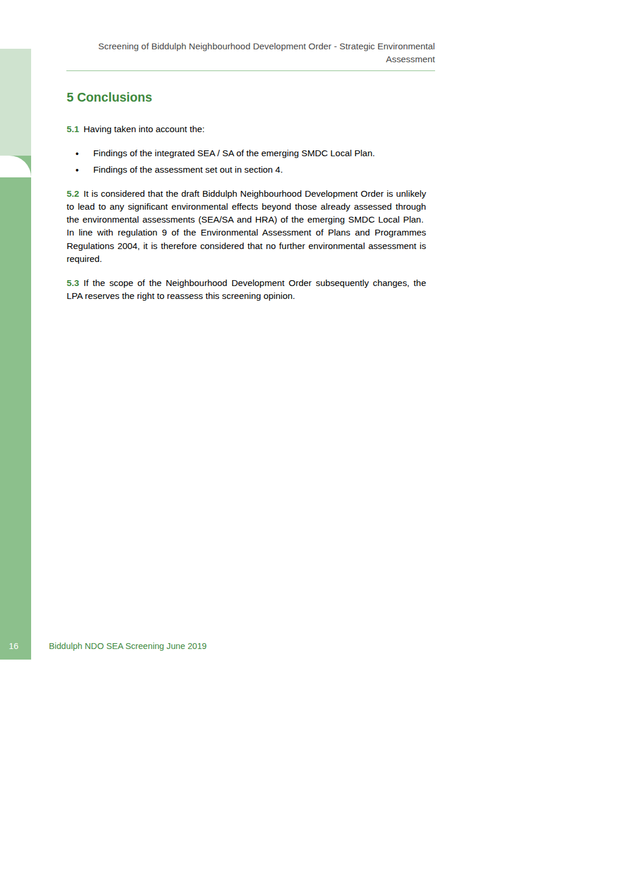Screening of Biddulph Neighbourhood Development Order - Strategic Environmental Assessment
5 Conclusions
5.1 Having taken into account the:
Findings of the integrated SEA / SA of the emerging SMDC Local Plan.
Findings of the assessment set out in section 4.
5.2 It is considered that the draft Biddulph Neighbourhood Development Order is unlikely to lead to any significant environmental effects beyond those already assessed through the environmental assessments (SEA/SA and HRA) of the emerging SMDC Local Plan. In line with regulation 9 of the Environmental Assessment of Plans and Programmes Regulations 2004, it is therefore considered that no further environmental assessment is required.
5.3 If the scope of the Neighbourhood Development Order subsequently changes, the LPA reserves the right to reassess this screening opinion.
16
Biddulph NDO SEA Screening June 2019